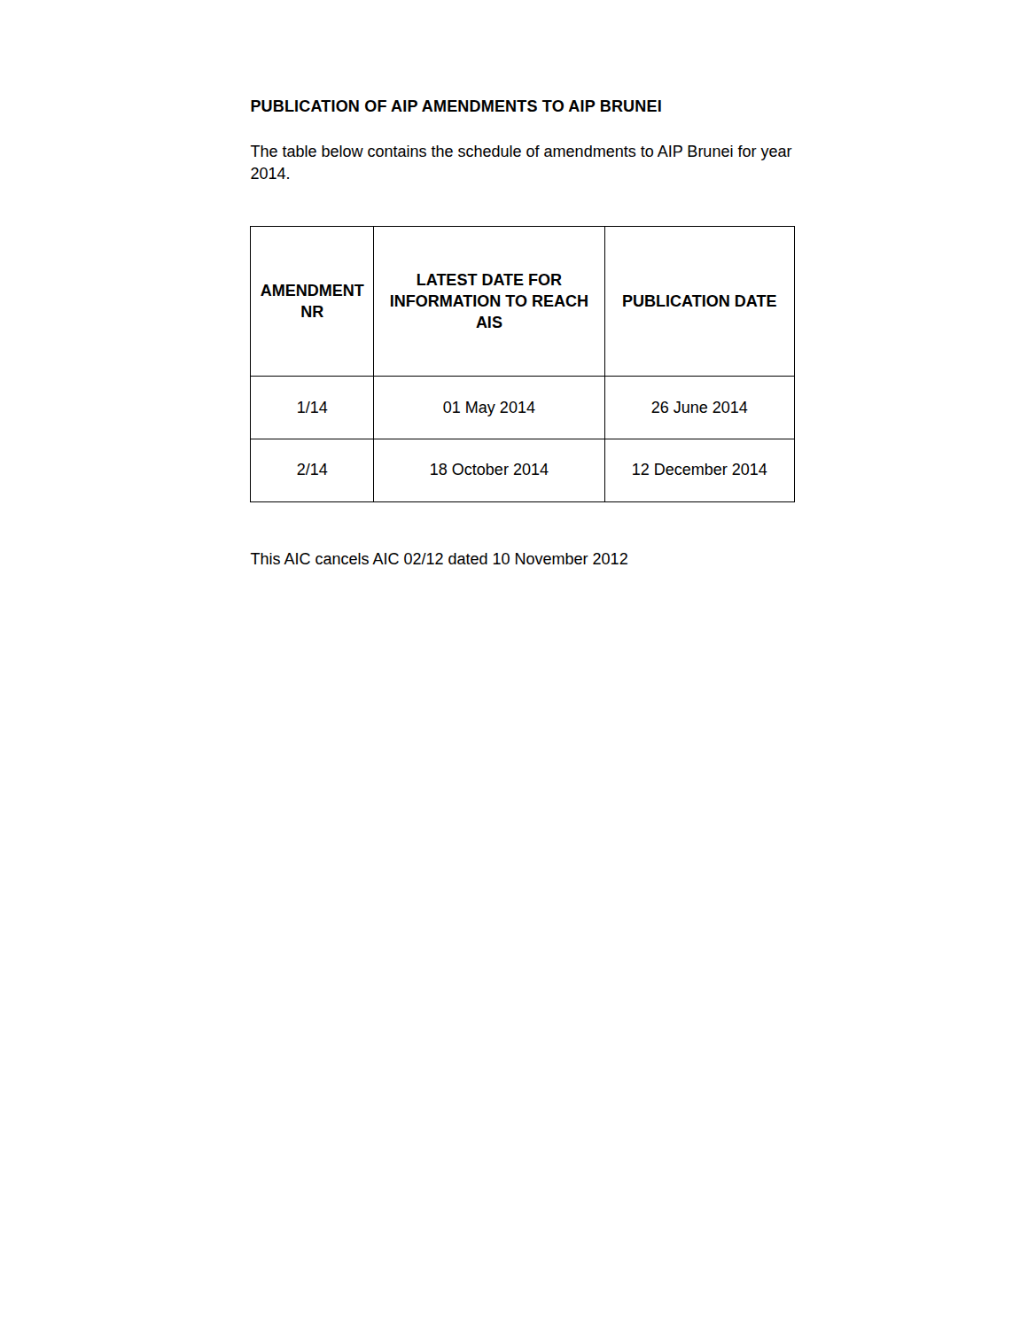PUBLICATION OF AIP AMENDMENTS TO AIP BRUNEI
The table below contains the schedule of amendments to AIP Brunei for year 2014.
| AMENDMENT NR | LATEST DATE FOR INFORMATION TO REACH AIS | PUBLICATION DATE |
| --- | --- | --- |
| 1/14 | 01 May 2014 | 26 June 2014 |
| 2/14 | 18 October 2014 | 12 December 2014 |
This AIC cancels AIC 02/12 dated 10 November 2012